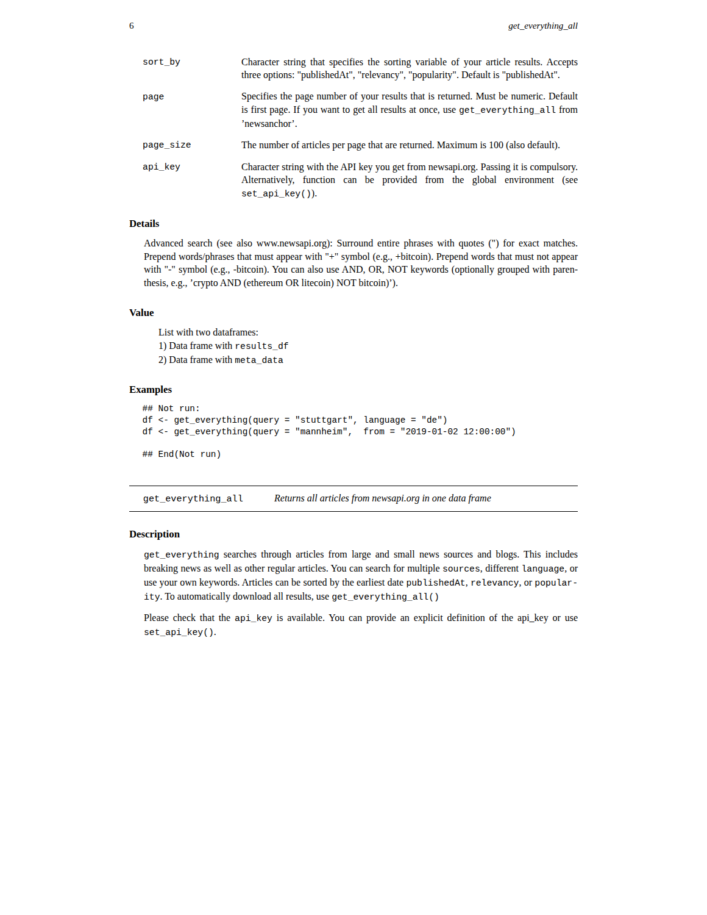6 get_everything_all
sort_by
Character string that specifies the sorting variable of your article results. Accepts three options: "publishedAt", "relevancy", "popularity". Default is "publishedAt".
page
Specifies the page number of your results that is returned. Must be numeric. Default is first page. If you want to get all results at once, use get_everything_all from ’newsanchor’.
page_size
The number of articles per page that are returned. Maximum is 100 (also default).
api_key
Character string with the API key you get from newsapi.org. Passing it is compulsory. Alternatively, function can be provided from the global environment (see set_api_key()).
Details
Advanced search (see also www.newsapi.org): Surround entire phrases with quotes (") for exact matches. Prepend words/phrases that must appear with "+" symbol (e.g., +bitcoin). Prepend words that must not appear with "-" symbol (e.g., -bitcoin). You can also use AND, OR, NOT keywords (optionally grouped with parenthesis, e.g., ’crypto AND (ethereum OR litecoin) NOT bitcoin)’).
Value
List with two dataframes:
1) Data frame with results_df
2) Data frame with meta_data
Examples
## Not run: 
df <- get_everything(query = "stuttgart", language = "de")
df <- get_everything(query = "mannheim",  from = "2019-01-02 12:00:00")

## End(Not run)
get_everything_all Returns all articles from newsapi.org in one data frame
Description
get_everything searches through articles from large and small news sources and blogs. This includes breaking news as well as other regular articles. You can search for multiple sources, different language, or use your own keywords. Articles can be sorted by the earliest date publishedAt, relevancy, or popularity. To automatically download all results, use get_everything_all()
Please check that the api_key is available. You can provide an explicit definition of the api_key or use set_api_key().